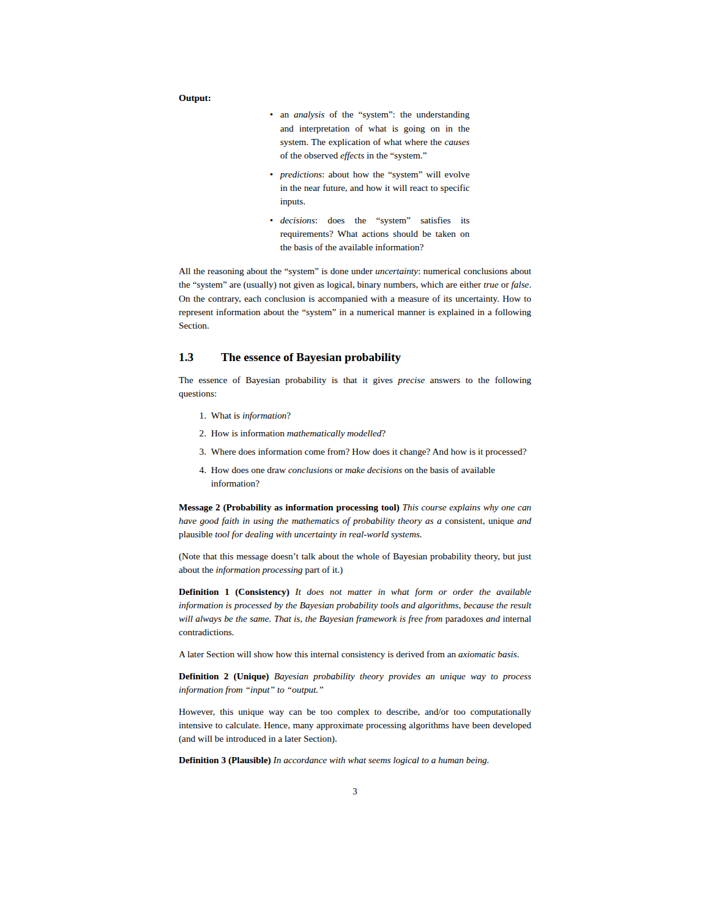Output:
an analysis of the “system”: the understanding and interpretation of what is going on in the system. The explication of what where the causes of the observed effects in the “system.”
predictions: about how the “system” will evolve in the near future, and how it will react to specific inputs.
decisions: does the “system” satisfies its requirements? What actions should be taken on the basis of the available information?
All the reasoning about the “system” is done under uncertainty: numerical conclusions about the “system” are (usually) not given as logical, binary numbers, which are either true or false. On the contrary, each conclusion is accompanied with a measure of its uncertainty. How to represent information about the “system” in a numerical manner is explained in a following Section.
1.3 The essence of Bayesian probability
The essence of Bayesian probability is that it gives precise answers to the following questions:
What is information?
How is information mathematically modelled?
Where does information come from? How does it change? And how is it processed?
How does one draw conclusions or make decisions on the basis of available information?
Message 2 (Probability as information processing tool) This course explains why one can have good faith in using the mathematics of probability theory as a consistent, unique and plausible tool for dealing with uncertainty in real-world systems.
(Note that this message doesn’t talk about the whole of Bayesian probability theory, but just about the information processing part of it.)
Definition 1 (Consistency) It does not matter in what form or order the available information is processed by the Bayesian probability tools and algorithms, because the result will always be the same. That is, the Bayesian framework is free from paradoxes and internal contradictions.
A later Section will show how this internal consistency is derived from an axiomatic basis.
Definition 2 (Unique) Bayesian probability theory provides an unique way to process information from “input” to “output.”
However, this unique way can be too complex to describe, and/or too computationally intensive to calculate. Hence, many approximate processing algorithms have been developed (and will be introduced in a later Section).
Definition 3 (Plausible) In accordance with what seems logical to a human being.
3